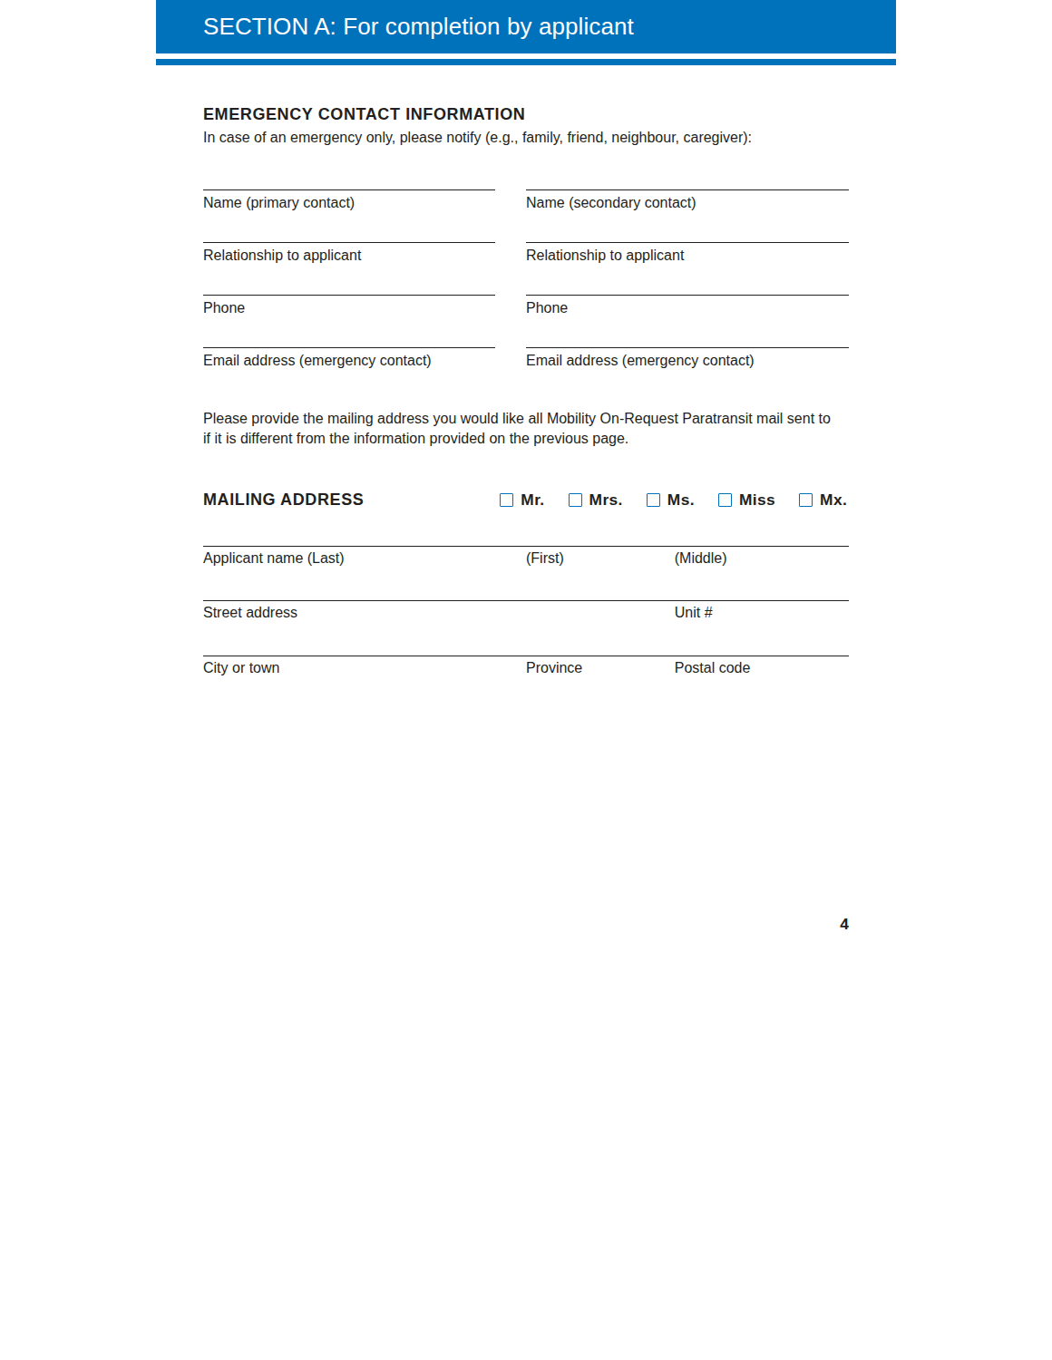SECTION A: For completion by applicant
Emergency contact information
In case of an emergency only, please notify (e.g., family, friend, neighbour, caregiver):
| Name (primary contact) | Name (secondary contact) |
| Relationship to applicant | Relationship to applicant |
| Phone | Phone |
| Email address (emergency contact) | Email address (emergency contact) |
Please provide the mailing address you would like all Mobility On-Request Paratransit mail sent to
if it is different from the information provided on the previous page.
Mailing address
Mr. Mrs. Ms. Miss Mx.
Applicant name (Last) (First) (Middle)
Street address Unit #
City or town Province Postal code
4